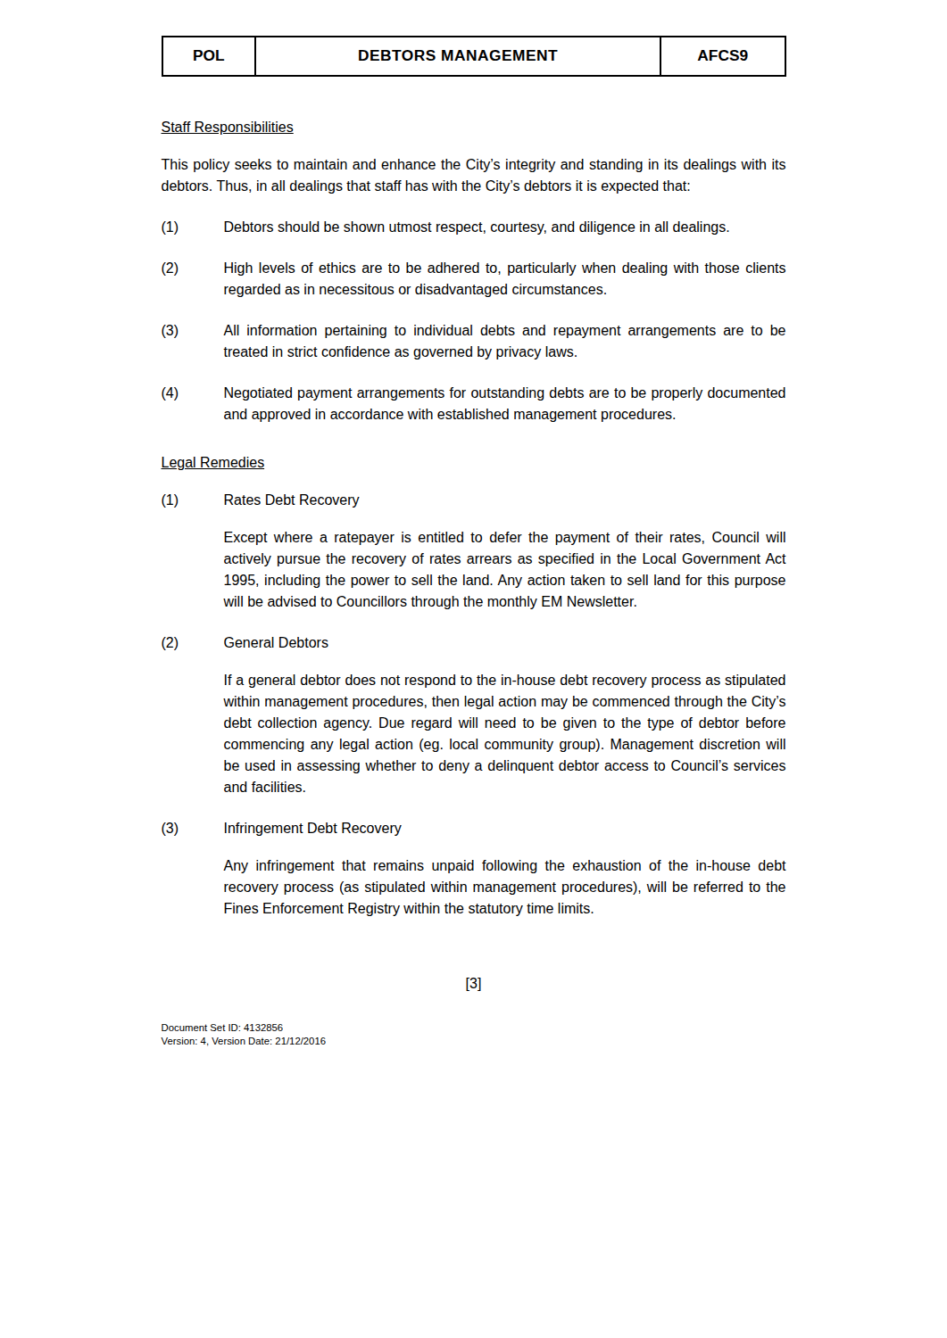| POL | DEBTORS MANAGEMENT | AFCS9 |
Staff Responsibilities
This policy seeks to maintain and enhance the City’s integrity and standing in its dealings with its debtors. Thus, in all dealings that staff has with the City’s debtors it is expected that:
(1) Debtors should be shown utmost respect, courtesy, and diligence in all dealings.
(2) High levels of ethics are to be adhered to, particularly when dealing with those clients regarded as in necessitous or disadvantaged circumstances.
(3) All information pertaining to individual debts and repayment arrangements are to be treated in strict confidence as governed by privacy laws.
(4) Negotiated payment arrangements for outstanding debts are to be properly documented and approved in accordance with established management procedures.
Legal Remedies
(1) Rates Debt Recovery
Except where a ratepayer is entitled to defer the payment of their rates, Council will actively pursue the recovery of rates arrears as specified in the Local Government Act 1995, including the power to sell the land. Any action taken to sell land for this purpose will be advised to Councillors through the monthly EM Newsletter.
(2) General Debtors
If a general debtor does not respond to the in-house debt recovery process as stipulated within management procedures, then legal action may be commenced through the City’s debt collection agency. Due regard will need to be given to the type of debtor before commencing any legal action (eg. local community group). Management discretion will be used in assessing whether to deny a delinquent debtor access to Council’s services and facilities.
(3) Infringement Debt Recovery
Any infringement that remains unpaid following the exhaustion of the in-house debt recovery process (as stipulated within management procedures), will be referred to the Fines Enforcement Registry within the statutory time limits.
[3]
Document Set ID: 4132856
Version: 4, Version Date: 21/12/2016